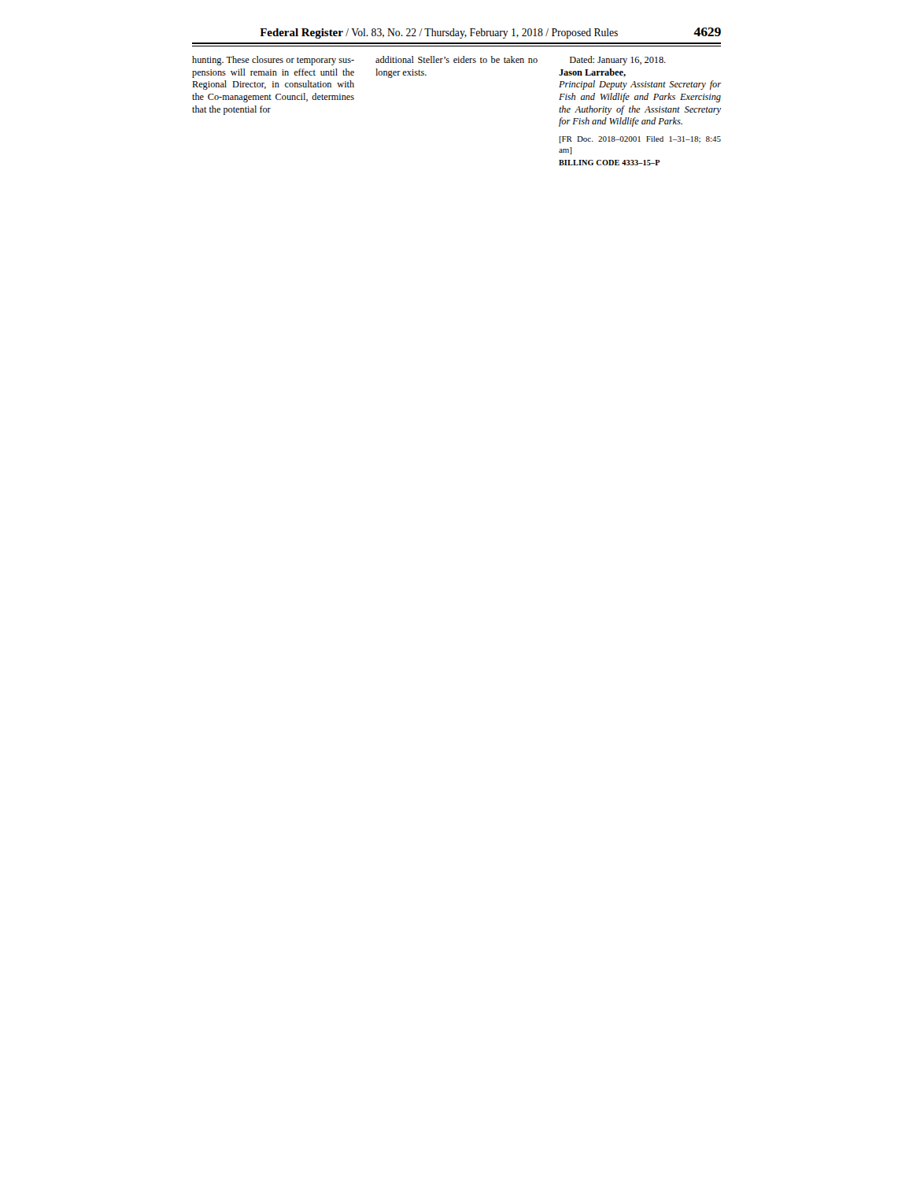Federal Register / Vol. 83, No. 22 / Thursday, February 1, 2018 / Proposed Rules
4629
hunting. These closures or temporary suspensions will remain in effect until the Regional Director, in consultation with the Co-management Council, determines that the potential for
additional Steller’s eiders to be taken no longer exists.
Dated: January 16, 2018.
Jason Larrabee,
Principal Deputy Assistant Secretary for Fish and Wildlife and Parks Exercising the Authority of the Assistant Secretary for Fish and Wildlife and Parks.
[FR Doc. 2018–02001 Filed 1–31–18; 8:45 am]
BILLING CODE 4333–15–P